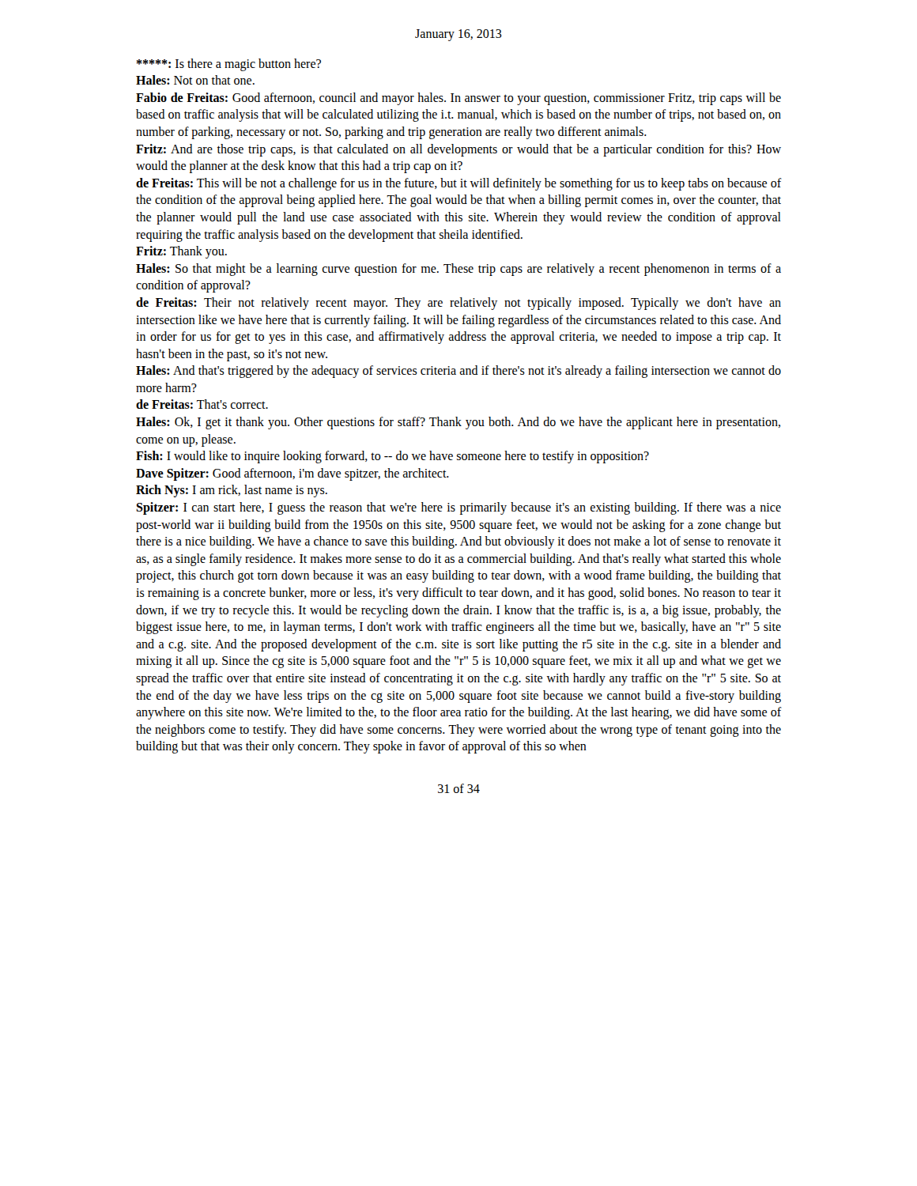January 16, 2013
*****: Is there a magic button here?
Hales: Not on that one.
Fabio de Freitas: Good afternoon, council and mayor hales. In answer to your question, commissioner Fritz, trip caps will be based on traffic analysis that will be calculated utilizing the i.t. manual, which is based on the number of trips, not based on, on number of parking, necessary or not. So, parking and trip generation are really two different animals.
Fritz: And are those trip caps, is that calculated on all developments or would that be a particular condition for this? How would the planner at the desk know that this had a trip cap on it?
de Freitas: This will be not a challenge for us in the future, but it will definitely be something for us to keep tabs on because of the condition of the approval being applied here. The goal would be that when a billing permit comes in, over the counter, that the planner would pull the land use case associated with this site. Wherein they would review the condition of approval requiring the traffic analysis based on the development that sheila identified.
Fritz: Thank you.
Hales: So that might be a learning curve question for me. These trip caps are relatively a recent phenomenon in terms of a condition of approval?
de Freitas: Their not relatively recent mayor. They are relatively not typically imposed. Typically we don't have an intersection like we have here that is currently failing. It will be failing regardless of the circumstances related to this case. And in order for us for get to yes in this case, and affirmatively address the approval criteria, we needed to impose a trip cap. It hasn't been in the past, so it's not new.
Hales: And that's triggered by the adequacy of services criteria and if there's not it's already a failing intersection we cannot do more harm?
de Freitas: That's correct.
Hales: Ok, I get it thank you. Other questions for staff? Thank you both. And do we have the applicant here in presentation, come on up, please.
Fish: I would like to inquire looking forward, to -- do we have someone here to testify in opposition?
Dave Spitzer: Good afternoon, i'm dave spitzer, the architect.
Rich Nys: I am rick, last name is nys.
Spitzer: I can start here, I guess the reason that we're here is primarily because it's an existing building. If there was a nice post-world war ii building build from the 1950s on this site, 9500 square feet, we would not be asking for a zone change but there is a nice building. We have a chance to save this building. And but obviously it does not make a lot of sense to renovate it as, as a single family residence. It makes more sense to do it as a commercial building. And that's really what started this whole project, this church got torn down because it was an easy building to tear down, with a wood frame building, the building that is remaining is a concrete bunker, more or less, it's very difficult to tear down, and it has good, solid bones. No reason to tear it down, if we try to recycle this. It would be recycling down the drain. I know that the traffic is, is a, a big issue, probably, the biggest issue here, to me, in layman terms, I don't work with traffic engineers all the time but we, basically, have an "r" 5 site and a c.g. site. And the proposed development of the c.m. site is sort like putting the r5 site in the c.g. site in a blender and mixing it all up. Since the cg site is 5,000 square foot and the "r" 5 is 10,000 square feet, we mix it all up and what we get we spread the traffic over that entire site instead of concentrating it on the c.g. site with hardly any traffic on the "r" 5 site. So at the end of the day we have less trips on the cg site on 5,000 square foot site because we cannot build a five-story building anywhere on this site now. We're limited to the, to the floor area ratio for the building. At the last hearing, we did have some of the neighbors come to testify. They did have some concerns. They were worried about the wrong type of tenant going into the building but that was their only concern. They spoke in favor of approval of this so when
31 of 34